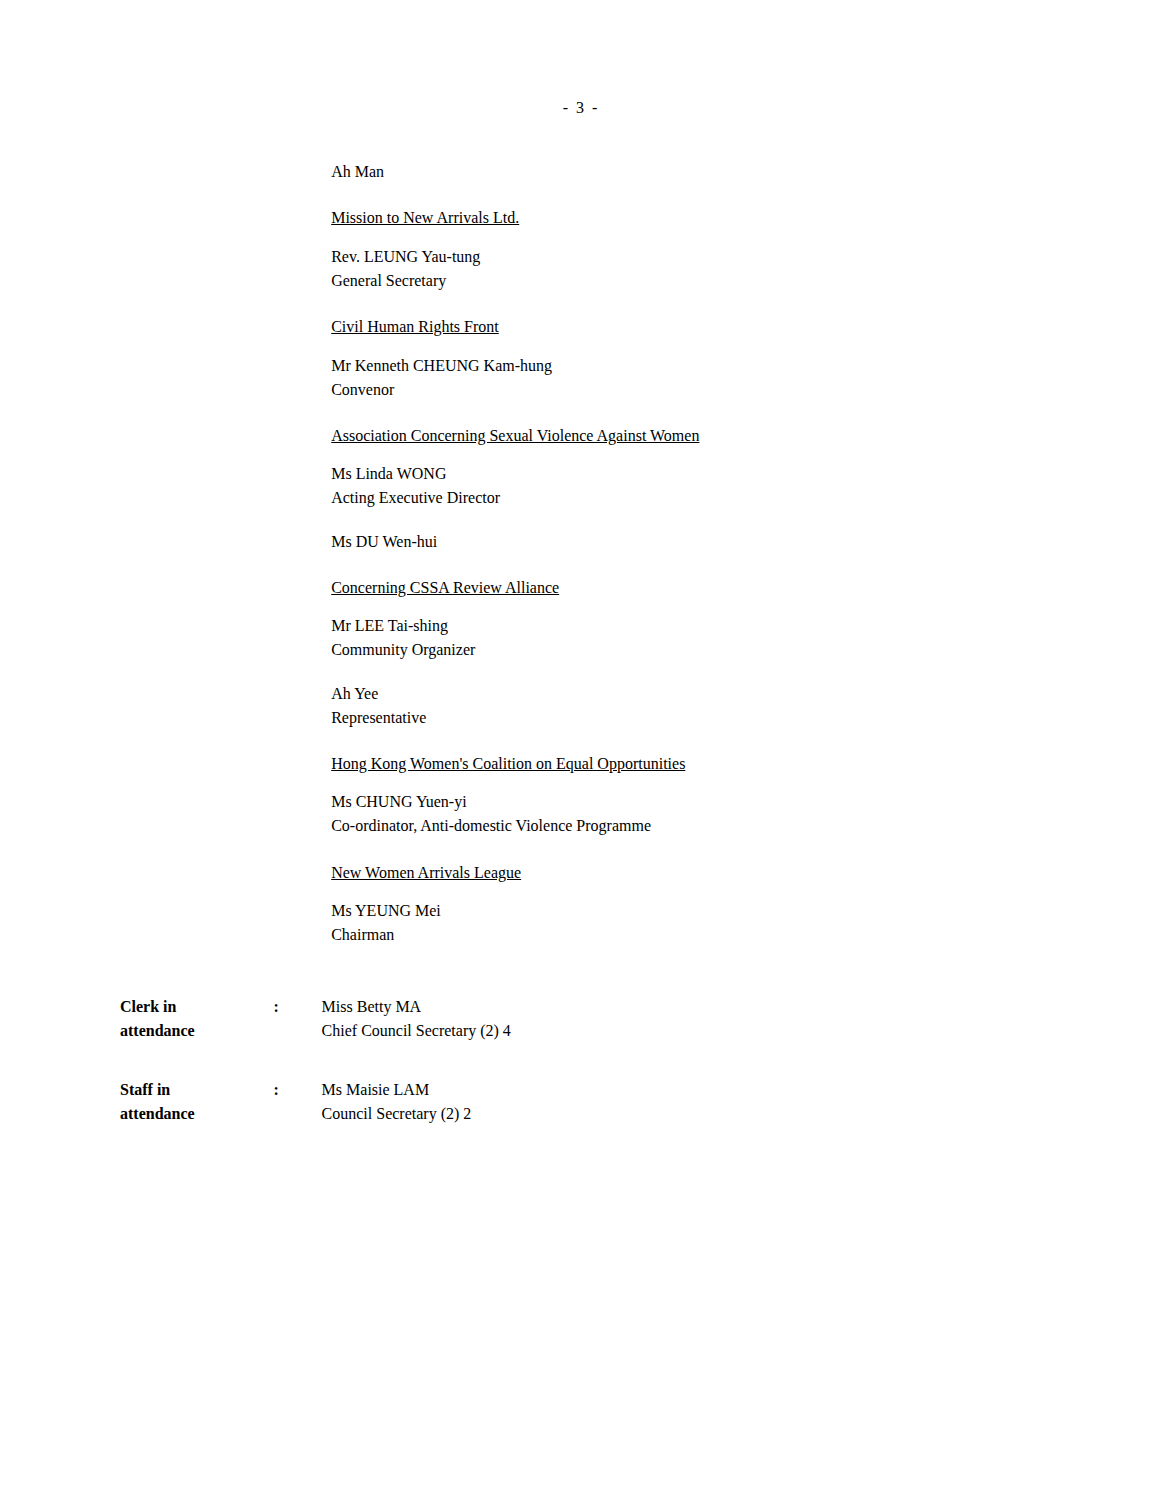- 3 -
Ah Man
Mission to New Arrivals Ltd.
Rev. LEUNG Yau-tung
General Secretary
Civil Human Rights Front
Mr Kenneth CHEUNG Kam-hung
Convenor
Association Concerning Sexual Violence Against Women
Ms Linda WONG
Acting Executive Director
Ms DU Wen-hui
Concerning CSSA Review Alliance
Mr LEE Tai-shing
Community Organizer
Ah Yee
Representative
Hong Kong Women's Coalition on Equal Opportunities
Ms CHUNG Yuen-yi
Co-ordinator, Anti-domestic Violence Programme
New Women Arrivals League
Ms YEUNG Mei
Chairman
| Clerk in attendance | : | Miss Betty MA Chief Council Secretary (2) 4 |
| Staff in attendance | : | Ms Maisie LAM Council Secretary (2) 2 |